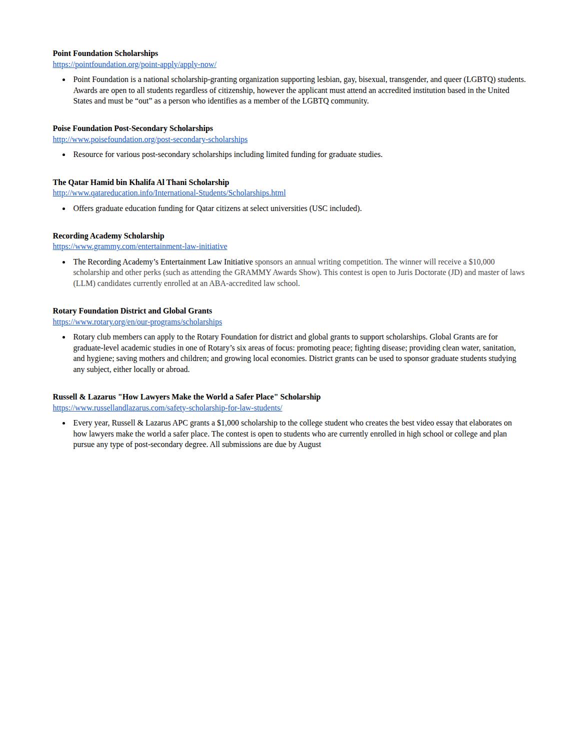Point Foundation Scholarships
https://pointfoundation.org/point-apply/apply-now/
Point Foundation is a national scholarship-granting organization supporting lesbian, gay, bisexual, transgender, and queer (LGBTQ) students. Awards are open to all students regardless of citizenship, however the applicant must attend an accredited institution based in the United States and must be “out” as a person who identifies as a member of the LGBTQ community.
Poise Foundation Post-Secondary Scholarships
http://www.poisefoundation.org/post-secondary-scholarships
Resource for various post-secondary scholarships including limited funding for graduate studies.
The Qatar Hamid bin Khalifa Al Thani Scholarship
http://www.qatareducation.info/International-Students/Scholarships.html
Offers graduate education funding for Qatar citizens at select universities (USC included).
Recording Academy Scholarship
https://www.grammy.com/entertainment-law-initiative
The Recording Academy’s Entertainment Law Initiative sponsors an annual writing competition. The winner will receive a $10,000 scholarship and other perks (such as attending the GRAMMY Awards Show). This contest is open to Juris Doctorate (JD) and master of laws (LLM) candidates currently enrolled at an ABA-accredited law school.
Rotary Foundation District and Global Grants
https://www.rotary.org/en/our-programs/scholarships
Rotary club members can apply to the Rotary Foundation for district and global grants to support scholarships. Global Grants are for graduate-level academic studies in one of Rotary’s six areas of focus: promoting peace; fighting disease; providing clean water, sanitation, and hygiene; saving mothers and children; and growing local economies. District grants can be used to sponsor graduate students studying any subject, either locally or abroad.
Russell & Lazarus "How Lawyers Make the World a Safer Place" Scholarship
https://www.russellandlazarus.com/safety-scholarship-for-law-students/
Every year, Russell & Lazarus APC grants a $1,000 scholarship to the college student who creates the best video essay that elaborates on how lawyers make the world a safer place. The contest is open to students who are currently enrolled in high school or college and plan pursue any type of post-secondary degree. All submissions are due by August